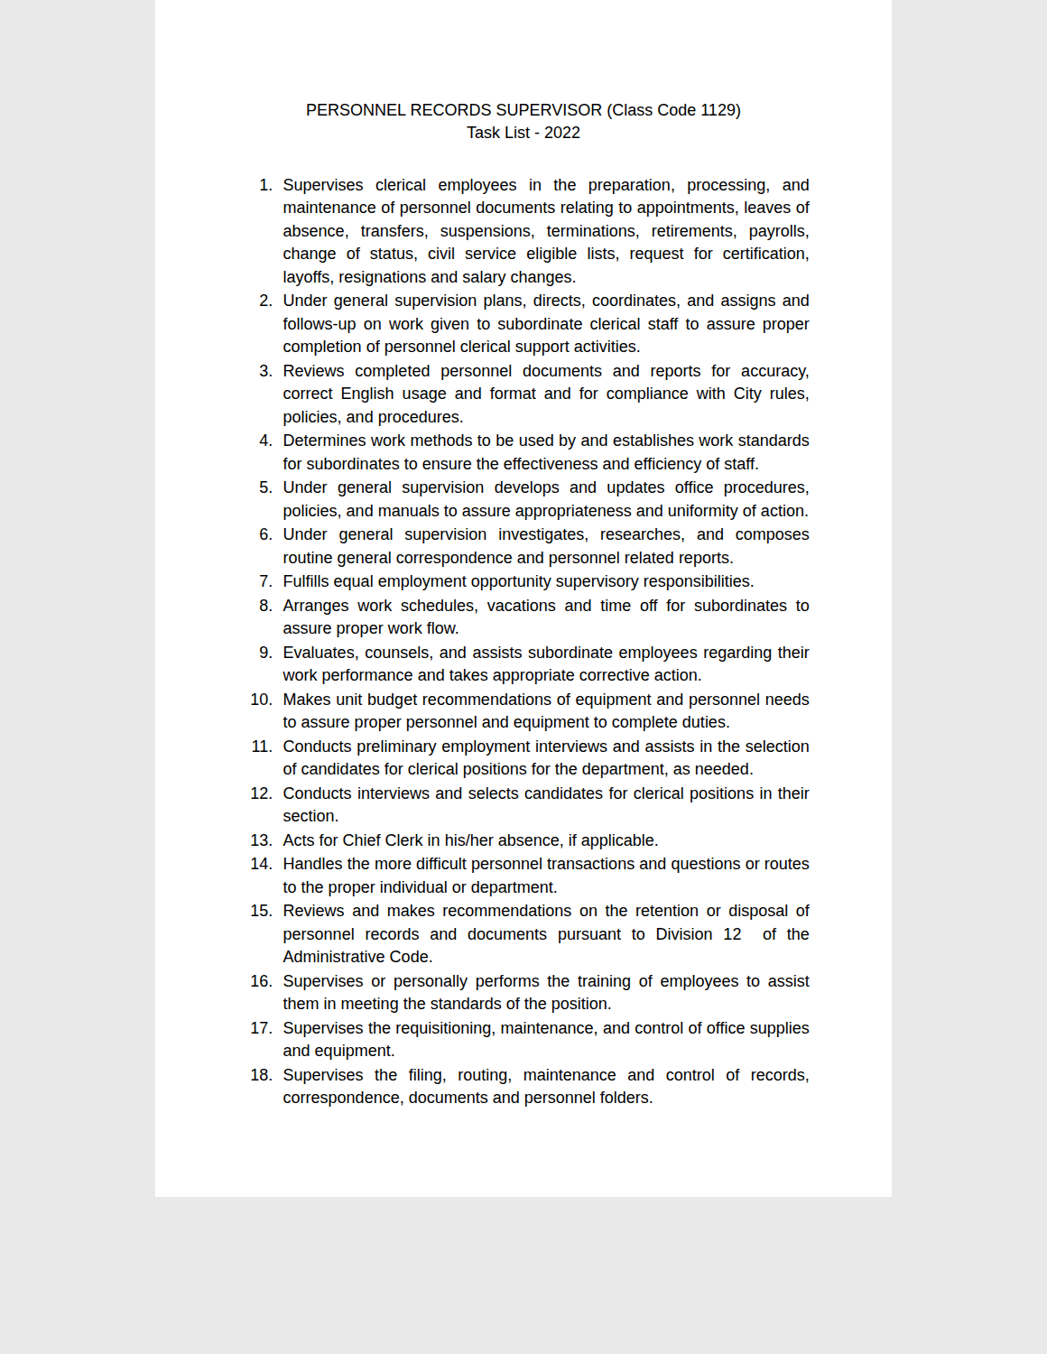PERSONNEL RECORDS SUPERVISOR (Class Code 1129)
Task List - 2022
Supervises clerical employees in the preparation, processing, and maintenance of personnel documents relating to appointments, leaves of absence, transfers, suspensions, terminations, retirements, payrolls, change of status, civil service eligible lists, request for certification, layoffs, resignations and salary changes.
Under general supervision plans, directs, coordinates, and assigns and follows-up on work given to subordinate clerical staff to assure proper completion of personnel clerical support activities.
Reviews completed personnel documents and reports for accuracy, correct English usage and format and for compliance with City rules, policies, and procedures.
Determines work methods to be used by and establishes work standards for subordinates to ensure the effectiveness and efficiency of staff.
Under general supervision develops and updates office procedures, policies, and manuals to assure appropriateness and uniformity of action.
Under general supervision investigates, researches, and composes routine general correspondence and personnel related reports.
Fulfills equal employment opportunity supervisory responsibilities.
Arranges work schedules, vacations and time off for subordinates to assure proper work flow.
Evaluates, counsels, and assists subordinate employees regarding their work performance and takes appropriate corrective action.
Makes unit budget recommendations of equipment and personnel needs to assure proper personnel and equipment to complete duties.
Conducts preliminary employment interviews and assists in the selection of candidates for clerical positions for the department, as needed.
Conducts interviews and selects candidates for clerical positions in their section.
Acts for Chief Clerk in his/her absence, if applicable.
Handles the more difficult personnel transactions and questions or routes to the proper individual or department.
Reviews and makes recommendations on the retention or disposal of personnel records and documents pursuant to Division 12 of the Administrative Code.
Supervises or personally performs the training of employees to assist them in meeting the standards of the position.
Supervises the requisitioning, maintenance, and control of office supplies and equipment.
Supervises the filing, routing, maintenance and control of records, correspondence, documents and personnel folders.